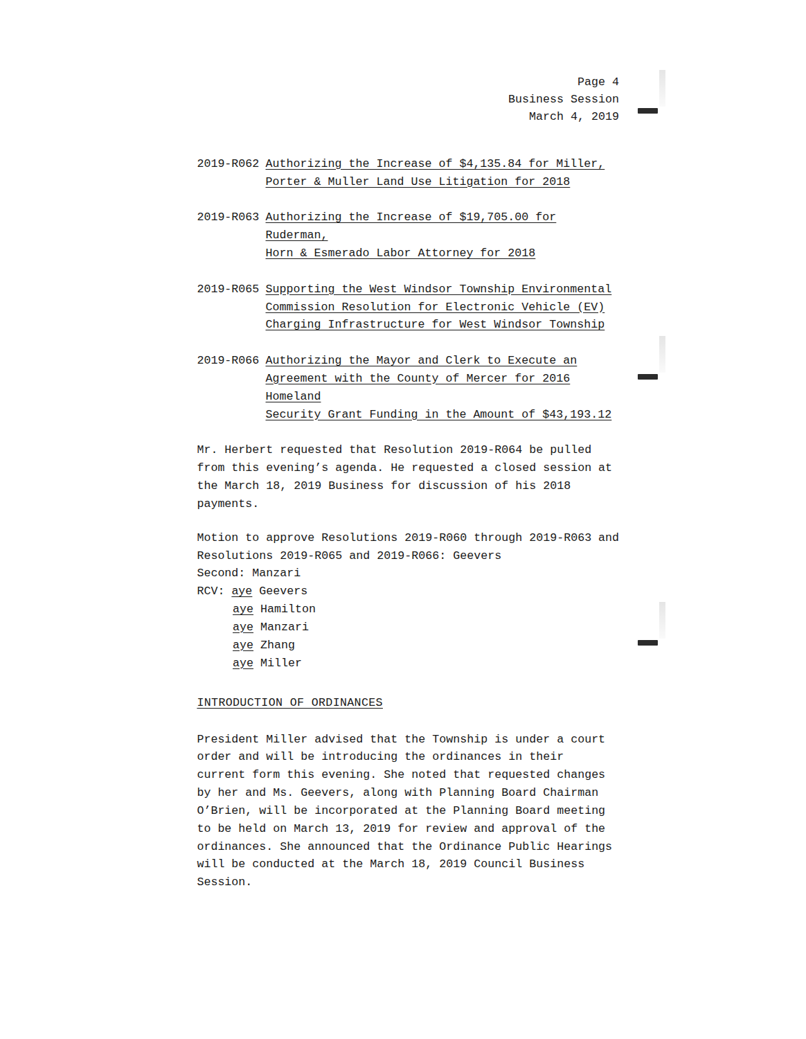Page 4
Business Session
March 4, 2019
2019-R062
Authorizing the Increase of $4,135.84 for Miller,
Porter & Muller Land Use Litigation for 2018
2019-R063
Authorizing the Increase of $19,705.00 for Ruderman,
Horn & Esmerado Labor Attorney for 2018
2019-R065
Supporting the West Windsor Township Environmental
Commission Resolution for Electronic Vehicle (EV)
Charging Infrastructure for West Windsor Township
2019-R066
Authorizing the Mayor and Clerk to Execute an
Agreement with the County of Mercer for 2016 Homeland
Security Grant Funding in the Amount of $43,193.12
Mr. Herbert requested that Resolution 2019-R064 be pulled from this evening’s agenda. He requested a closed session at the March 18, 2019 Business for discussion of his 2018 payments.
Motion to approve Resolutions 2019-R060 through 2019-R063 and
Resolutions 2019-R065 and 2019-R066: Geevers
Second: Manzari
RCV: aye Geevers
aye Hamilton
aye Manzari
aye Zhang
aye Miller
INTRODUCTION OF ORDINANCES
President Miller advised that the Township is under a court order and will be introducing the ordinances in their current form this evening. She noted that requested changes by her and Ms. Geevers, along with Planning Board Chairman O’Brien, will be incorporated at the Planning Board meeting to be held on March 13, 2019 for review and approval of the ordinances. She announced that the Ordinance Public Hearings will be conducted at the March 18, 2019 Council Business Session.